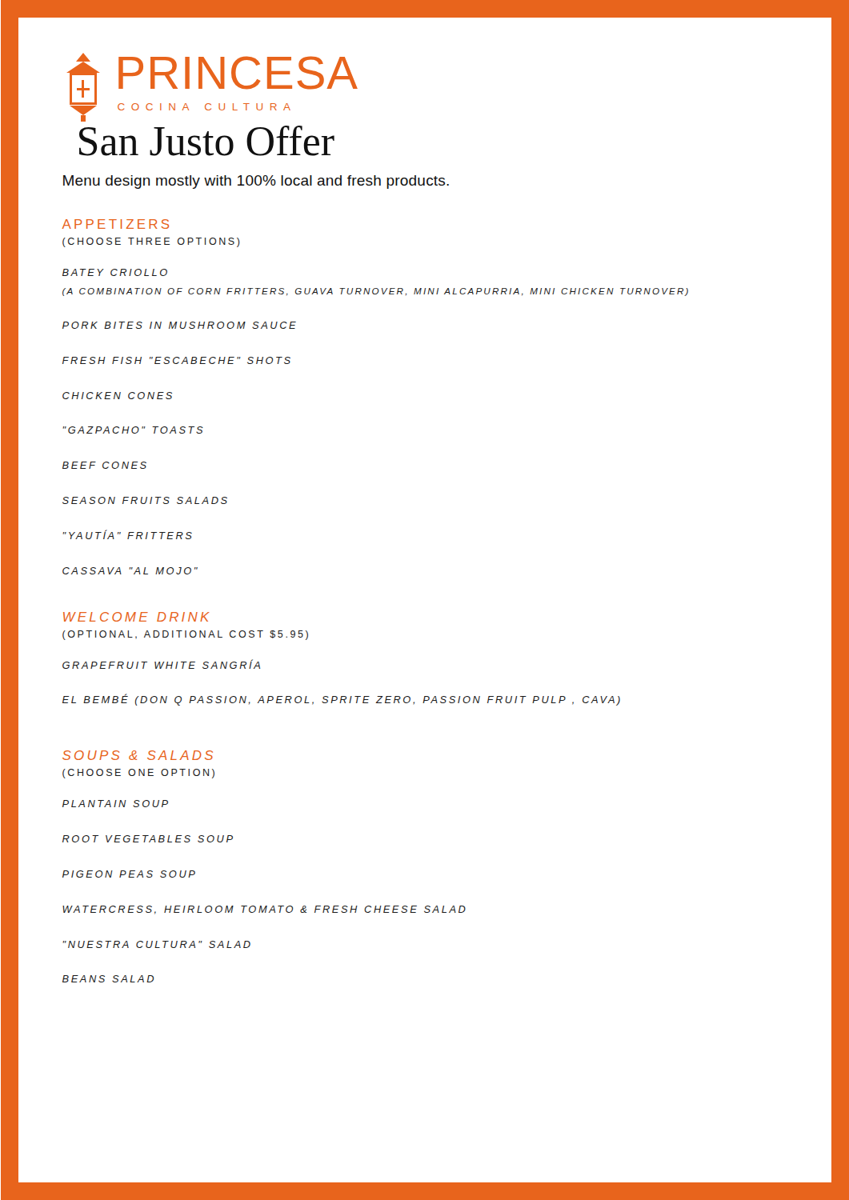PRINCESA
COCINA CULTURA
San Justo Offer
Menu design mostly with 100% local and fresh products.
APPETIZERS
(Choose three options)
Batey Criollo (A combination of corn fritters, guava turnover, mini alcapurria, mini chicken turnover)
Pork bites in mushroom sauce
Fresh fish "escabeche" shots
Chicken cones
"Gazpacho" toasts
Beef cones
Season fruits salads
"Yautía" fritters
Cassava "al mojo"
WELCOME DRINK
(Optional, additional cost $5.95)
Grapefruit white sangría
El Bembé (Don Q Passion, Aperol, Sprite Zero, passion fruit pulp , Cava)
SOUPS & SALADS
(Choose one option)
Plantain soup
Root vegetables soup
Pigeon peas soup
Watercress, heirloom tomato & fresh cheese salad
"Nuestra Cultura" salad
Beans salad